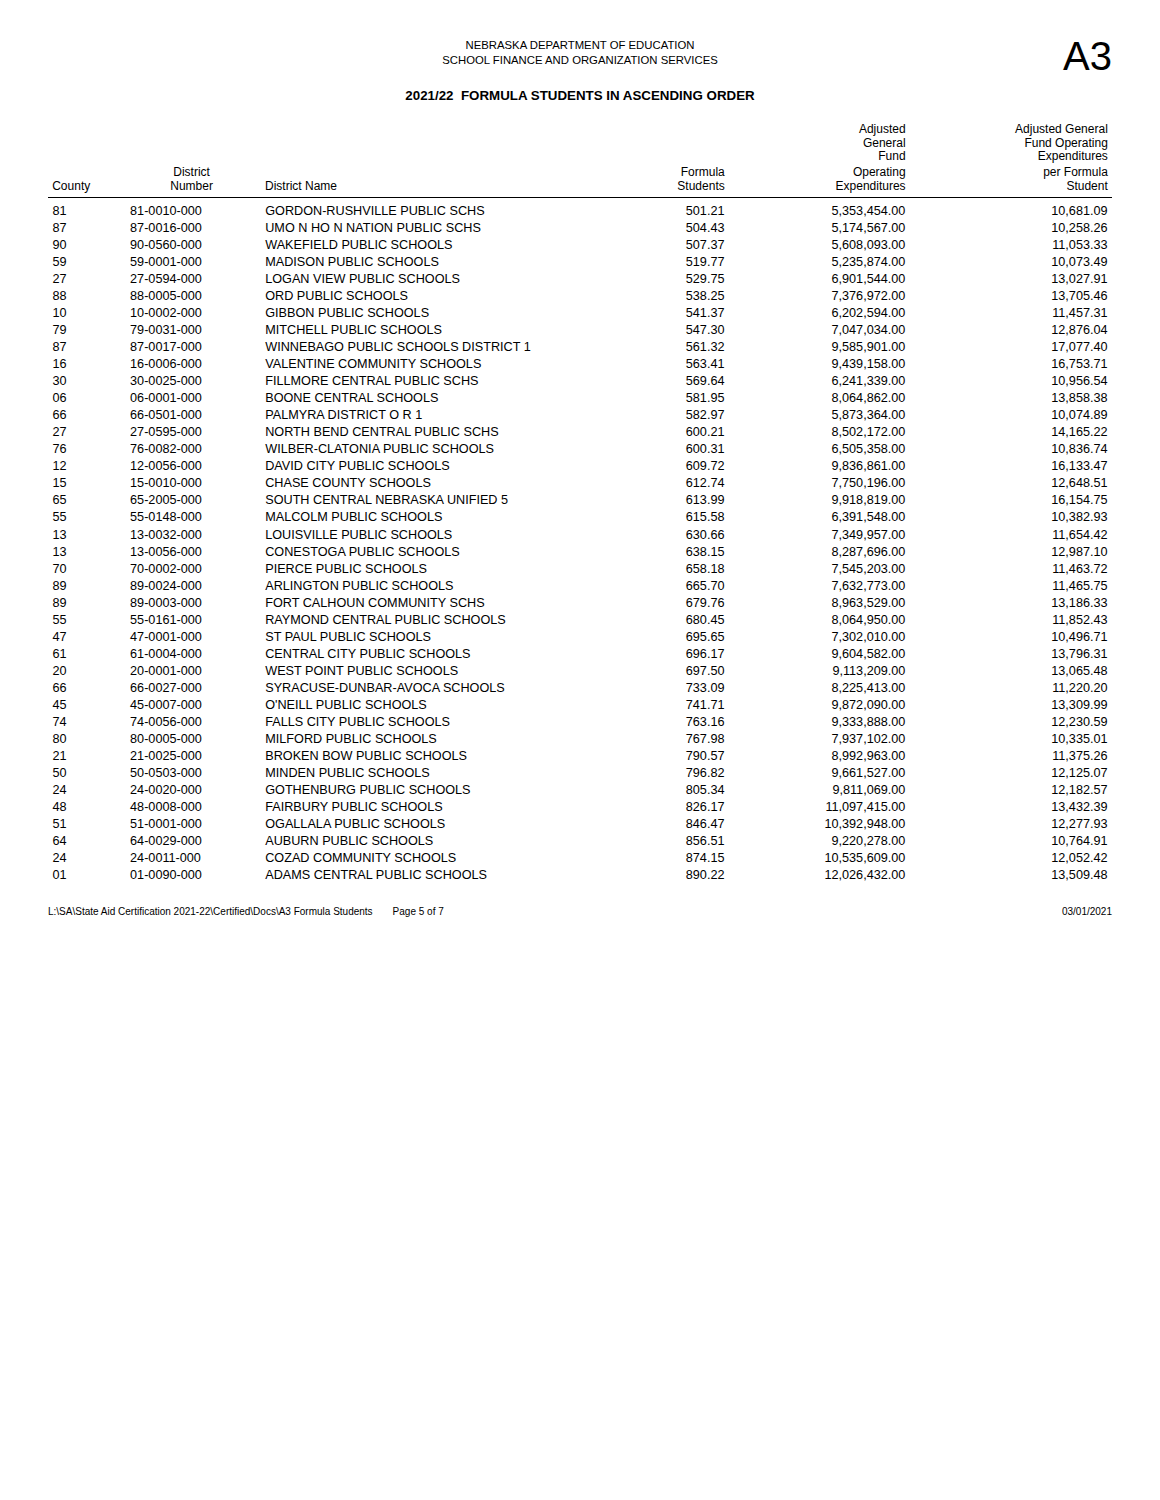A3
NEBRASKA DEPARTMENT OF EDUCATION
SCHOOL FINANCE AND ORGANIZATION SERVICES
2021/22 FORMULA STUDENTS IN ASCENDING ORDER
| | | | | Adjusted General Fund | Adjusted General Fund Operating Expenditures |
| --- | --- | --- | --- | --- | --- |
| County | District Number | District Name | Formula Students | Operating Expenditures | per Formula Student |
| 81 | 81-0010-000 | GORDON-RUSHVILLE PUBLIC SCHS | 501.21 | 5,353,454.00 | 10,681.09 |
| 87 | 87-0016-000 | UMO N HO N NATION PUBLIC SCHS | 504.43 | 5,174,567.00 | 10,258.26 |
| 90 | 90-0560-000 | WAKEFIELD PUBLIC SCHOOLS | 507.37 | 5,608,093.00 | 11,053.33 |
| 59 | 59-0001-000 | MADISON PUBLIC SCHOOLS | 519.77 | 5,235,874.00 | 10,073.49 |
| 27 | 27-0594-000 | LOGAN VIEW PUBLIC SCHOOLS | 529.75 | 6,901,544.00 | 13,027.91 |
| 88 | 88-0005-000 | ORD PUBLIC SCHOOLS | 538.25 | 7,376,972.00 | 13,705.46 |
| 10 | 10-0002-000 | GIBBON PUBLIC SCHOOLS | 541.37 | 6,202,594.00 | 11,457.31 |
| 79 | 79-0031-000 | MITCHELL PUBLIC SCHOOLS | 547.30 | 7,047,034.00 | 12,876.04 |
| 87 | 87-0017-000 | WINNEBAGO PUBLIC SCHOOLS DISTRICT 1 | 561.32 | 9,585,901.00 | 17,077.40 |
| 16 | 16-0006-000 | VALENTINE COMMUNITY SCHOOLS | 563.41 | 9,439,158.00 | 16,753.71 |
| 30 | 30-0025-000 | FILLMORE CENTRAL PUBLIC SCHS | 569.64 | 6,241,339.00 | 10,956.54 |
| 06 | 06-0001-000 | BOONE CENTRAL SCHOOLS | 581.95 | 8,064,862.00 | 13,858.38 |
| 66 | 66-0501-000 | PALMYRA DISTRICT O R 1 | 582.97 | 5,873,364.00 | 10,074.89 |
| 27 | 27-0595-000 | NORTH BEND CENTRAL PUBLIC SCHS | 600.21 | 8,502,172.00 | 14,165.22 |
| 76 | 76-0082-000 | WILBER-CLATONIA PUBLIC SCHOOLS | 600.31 | 6,505,358.00 | 10,836.74 |
| 12 | 12-0056-000 | DAVID CITY PUBLIC SCHOOLS | 609.72 | 9,836,861.00 | 16,133.47 |
| 15 | 15-0010-000 | CHASE COUNTY SCHOOLS | 612.74 | 7,750,196.00 | 12,648.51 |
| 65 | 65-2005-000 | SOUTH CENTRAL NEBRASKA UNIFIED 5 | 613.99 | 9,918,819.00 | 16,154.75 |
| 55 | 55-0148-000 | MALCOLM PUBLIC SCHOOLS | 615.58 | 6,391,548.00 | 10,382.93 |
| 13 | 13-0032-000 | LOUISVILLE PUBLIC SCHOOLS | 630.66 | 7,349,957.00 | 11,654.42 |
| 13 | 13-0056-000 | CONESTOGA PUBLIC SCHOOLS | 638.15 | 8,287,696.00 | 12,987.10 |
| 70 | 70-0002-000 | PIERCE PUBLIC SCHOOLS | 658.18 | 7,545,203.00 | 11,463.72 |
| 89 | 89-0024-000 | ARLINGTON PUBLIC SCHOOLS | 665.70 | 7,632,773.00 | 11,465.75 |
| 89 | 89-0003-000 | FORT CALHOUN COMMUNITY SCHS | 679.76 | 8,963,529.00 | 13,186.33 |
| 55 | 55-0161-000 | RAYMOND CENTRAL PUBLIC SCHOOLS | 680.45 | 8,064,950.00 | 11,852.43 |
| 47 | 47-0001-000 | ST PAUL PUBLIC SCHOOLS | 695.65 | 7,302,010.00 | 10,496.71 |
| 61 | 61-0004-000 | CENTRAL CITY PUBLIC SCHOOLS | 696.17 | 9,604,582.00 | 13,796.31 |
| 20 | 20-0001-000 | WEST POINT PUBLIC SCHOOLS | 697.50 | 9,113,209.00 | 13,065.48 |
| 66 | 66-0027-000 | SYRACUSE-DUNBAR-AVOCA SCHOOLS | 733.09 | 8,225,413.00 | 11,220.20 |
| 45 | 45-0007-000 | O'NEILL PUBLIC SCHOOLS | 741.71 | 9,872,090.00 | 13,309.99 |
| 74 | 74-0056-000 | FALLS CITY PUBLIC SCHOOLS | 763.16 | 9,333,888.00 | 12,230.59 |
| 80 | 80-0005-000 | MILFORD PUBLIC SCHOOLS | 767.98 | 7,937,102.00 | 10,335.01 |
| 21 | 21-0025-000 | BROKEN BOW PUBLIC SCHOOLS | 790.57 | 8,992,963.00 | 11,375.26 |
| 50 | 50-0503-000 | MINDEN PUBLIC SCHOOLS | 796.82 | 9,661,527.00 | 12,125.07 |
| 24 | 24-0020-000 | GOTHENBURG PUBLIC SCHOOLS | 805.34 | 9,811,069.00 | 12,182.57 |
| 48 | 48-0008-000 | FAIRBURY PUBLIC SCHOOLS | 826.17 | 11,097,415.00 | 13,432.39 |
| 51 | 51-0001-000 | OGALLALA PUBLIC SCHOOLS | 846.47 | 10,392,948.00 | 12,277.93 |
| 64 | 64-0029-000 | AUBURN PUBLIC SCHOOLS | 856.51 | 9,220,278.00 | 10,764.91 |
| 24 | 24-0011-000 | COZAD COMMUNITY SCHOOLS | 874.15 | 10,535,609.00 | 12,052.42 |
| 01 | 01-0090-000 | ADAMS CENTRAL PUBLIC SCHOOLS | 890.22 | 12,026,432.00 | 13,509.48 |
L:\SA\State Aid Certification 2021-22\Certified\Docs\A3 Formula Students
Page 5 of 7
03/01/2021